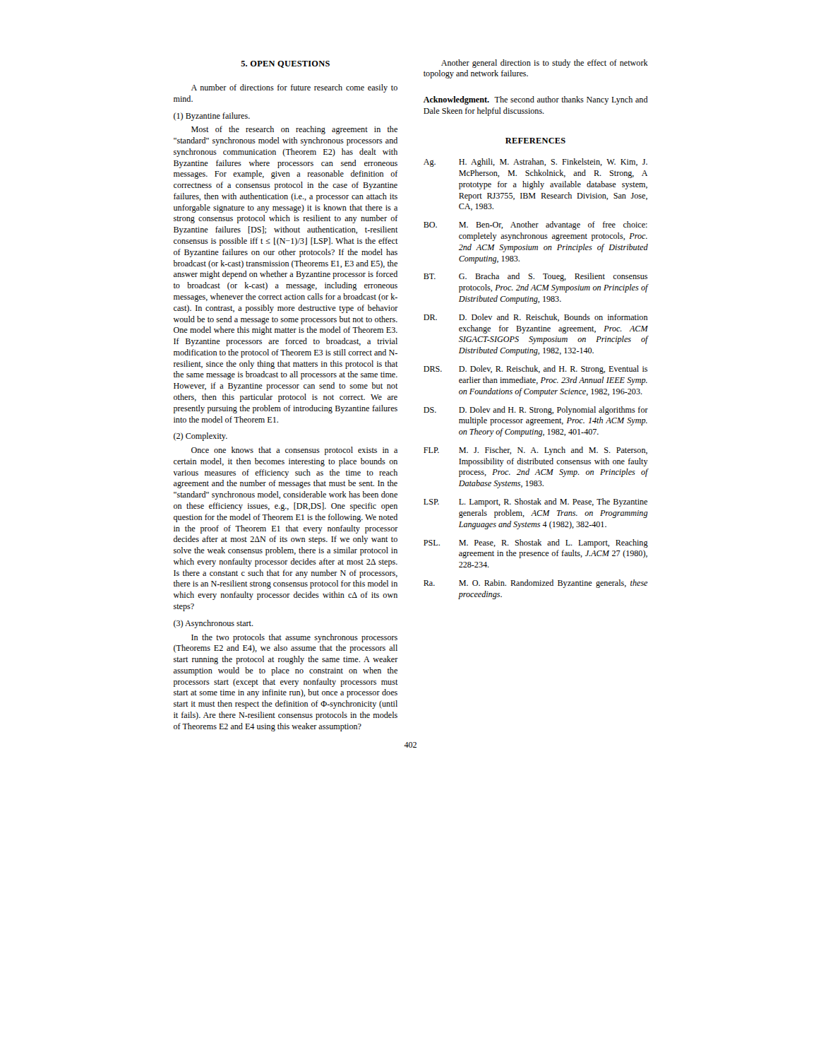5. OPEN QUESTIONS
A number of directions for future research come easily to mind.
(1) Byzantine failures.
Most of the research on reaching agreement in the "standard" synchronous model with synchronous processors and synchronous communication (Theorem E2) has dealt with Byzantine failures where processors can send erroneous messages. For example, given a reasonable definition of correctness of a consensus protocol in the case of Byzantine failures, then with authentication (i.e., a processor can attach its unforgable signature to any message) it is known that there is a strong consensus protocol which is resilient to any number of Byzantine failures [DS]; without authentication, t-resilient consensus is possible iff t ≤ ⌊(N−1)/3⌋ [LSP]. What is the effect of Byzantine failures on our other protocols? If the model has broadcast (or k-cast) transmission (Theorems E1, E3 and E5), the answer might depend on whether a Byzantine processor is forced to broadcast (or k-cast) a message, including erroneous messages, whenever the correct action calls for a broadcast (or k-cast). In contrast, a possibly more destructive type of behavior would be to send a message to some processors but not to others. One model where this might matter is the model of Theorem E3. If Byzantine processors are forced to broadcast, a trivial modification to the protocol of Theorem E3 is still correct and N-resilient, since the only thing that matters in this protocol is that the same message is broadcast to all processors at the same time. However, if a Byzantine processor can send to some but not others, then this particular protocol is not correct. We are presently pursuing the problem of introducing Byzantine failures into the model of Theorem E1.
(2) Complexity.
Once one knows that a consensus protocol exists in a certain model, it then becomes interesting to place bounds on various measures of efficiency such as the time to reach agreement and the number of messages that must be sent. In the "standard" synchronous model, considerable work has been done on these efficiency issues, e.g., [DR,DS]. One specific open question for the model of Theorem E1 is the following. We noted in the proof of Theorem E1 that every nonfaulty processor decides after at most 2ΔN of its own steps. If we only want to solve the weak consensus problem, there is a similar protocol in which every nonfaulty processor decides after at most 2Δ steps. Is there a constant c such that for any number N of processors, there is an N-resilient strong consensus protocol for this model in which every nonfaulty processor decides within cΔ of its own steps?
(3) Asynchronous start.
In the two protocols that assume synchronous processors (Theorems E2 and E4), we also assume that the processors all start running the protocol at roughly the same time. A weaker assumption would be to place no constraint on when the processors start (except that every nonfaulty processors must start at some time in any infinite run), but once a processor does start it must then respect the definition of Φ-synchronicity (until it fails). Are there N-resilient consensus protocols in the models of Theorems E2 and E4 using this weaker assumption?
Another general direction is to study the effect of network topology and network failures.
Acknowledgment. The second author thanks Nancy Lynch and Dale Skeen for helpful discussions.
REFERENCES
| Ag. | H. Aghili, M. Astrahan, S. Finkelstein, W. Kim, J. McPherson, M. Schkolnick, and R. Strong, A prototype for a highly available database system, Report RJ3755, IBM Research Division, San Jose, CA, 1983. |
| BO. | M. Ben-Or, Another advantage of free choice: completely asynchronous agreement protocols, Proc. 2nd ACM Symposium on Principles of Distributed Computing , 1983. |
| BT. | G. Bracha and S. Toueg, Resilient consensus protocols, Proc. 2nd ACM Symposium on Principles of Distributed Computing , 1983. |
| DR. | D. Dolev and R. Reischuk, Bounds on information exchange for Byzantine agreement, Proc. ACM SIGACT-SIGOPS Symposium on Principles of Distributed Computing , 1982, 132-140. |
| DRS. | D. Dolev, R. Reischuk, and H. R. Strong, Eventual is earlier than immediate, Proc. 23rd Annual IEEE Symp. on Foundations of Computer Science , 1982, 196-203. |
| DS. | D. Dolev and H. R. Strong, Polynomial algorithms for multiple processor agreement, Proc. 14th ACM Symp. on Theory of Computing , 1982, 401-407. |
| FLP. | M. J. Fischer, N. A. Lynch and M. S. Paterson, Impossibility of distributed consensus with one faulty process, Proc. 2nd ACM Symp. on Principles of Database Systems , 1983. |
| LSP. | L. Lamport, R. Shostak and M. Pease, The Byzantine generals problem, ACM Trans. on Programming Languages and Systems 4 (1982), 382-401. |
| PSL. | M. Pease, R. Shostak and L. Lamport, Reaching agreement in the presence of faults, J.ACM 27 (1980), 228-234. |
| Ra. | M. O. Rabin. Randomized Byzantine generals, these proceedings . |
402